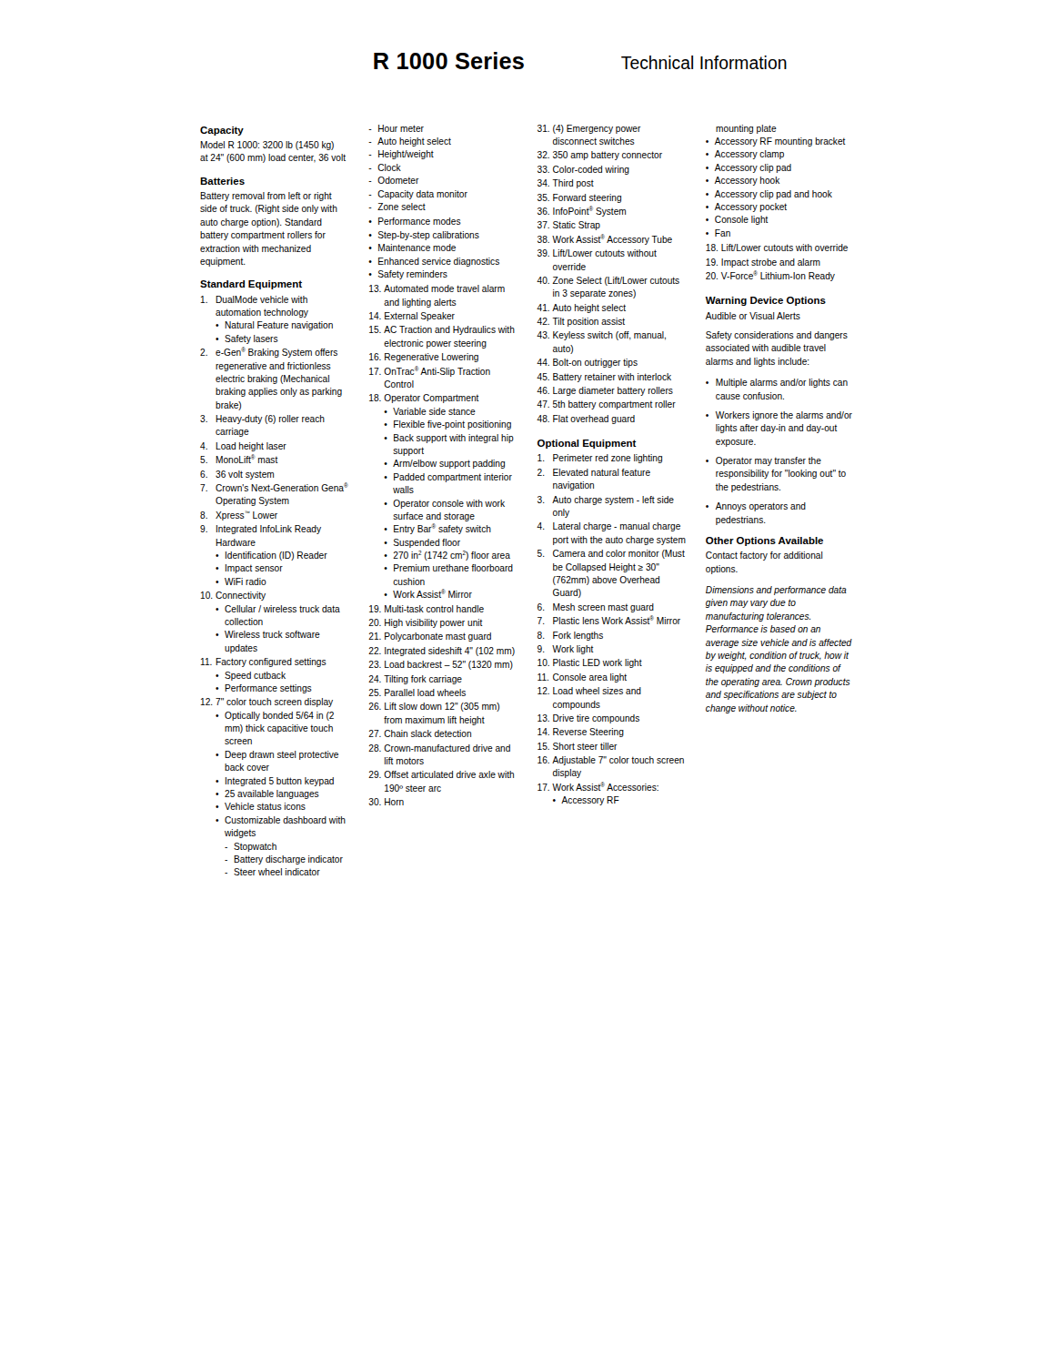R 1000 Series
Technical Information
Capacity
Model R 1000: 3200 lb (1450 kg)
at 24" (600 mm) load center, 36 volt
Batteries
Battery removal from left or right side of truck. (Right side only with auto charge option). Standard battery compartment rollers for extraction with mechanized equipment.
Standard Equipment
1. DualMode vehicle with automation technology
Natural Feature navigation
Safety lasers
2. e-Gen® Braking System offers regenerative and frictionless electric braking (Mechanical braking applies only as parking brake)
3. Heavy-duty (6) roller reach carriage
4. Load height laser
5. MonoLift® mast
6. 36 volt system
7. Crown's Next-Generation Gena® Operating System
8. Xpress™ Lower
9. Integrated InfoLink Ready Hardware
Identification (ID) Reader
Impact sensor
WiFi radio
10. Connectivity
Cellular / wireless truck data collection
Wireless truck software updates
11. Factory configured settings
Speed cutback
Performance settings
12. 7" color touch screen display
Optically bonded 5/64 in (2 mm) thick capacitive touch screen
Deep drawn steel protective back cover
Integrated 5 button keypad
25 available languages
Vehicle status icons
Customizable dashboard with widgets
Stopwatch
Battery discharge indicator
Steer wheel indicator
Hour meter
Auto height select
Height/weight
Clock
Odometer
Capacity data monitor
Zone select
Performance modes
Step-by-step calibrations
Maintenance mode
Enhanced service diagnostics
Safety reminders
13. Automated mode travel alarm and lighting alerts
14. External Speaker
15. AC Traction and Hydraulics with electronic power steering
16. Regenerative Lowering
17. OnTrac® Anti-Slip Traction Control
18. Operator Compartment
Variable side stance
Flexible five-point positioning
Back support with integral hip support
Arm/elbow support padding
Padded compartment interior walls
Operator console with work surface and storage
Entry Bar® safety switch
Suspended floor
270 in2 (1742 cm2) floor area
Premium urethane floorboard cushion
Work Assist® Mirror
19. Multi-task control handle
20. High visibility power unit
21. Polycarbonate mast guard
22. Integrated sideshift 4" (102 mm)
23. Load backrest – 52" (1320 mm)
24. Tilting fork carriage
25. Parallel load wheels
26. Lift slow down 12" (305 mm) from maximum lift height
27. Chain slack detection
28. Crown-manufactured drive and lift motors
29. Offset articulated drive axle with 190º steer arc
30. Horn
31.(4) Emergency power disconnect switches
32. 350 amp battery connector
33. Color-coded wiring
34. Third post
35. Forward steering
36. InfoPoint® System
37. Static Strap
38. Work Assist® Accessory Tube
39. Lift/Lower cutouts without override
40. Zone Select (Lift/Lower cutouts in 3 separate zones)
41. Auto height select
42. Tilt position assist
43. Keyless switch (off, manual, auto)
44. Bolt-on outrigger tips
45. Battery retainer with interlock
46. Large diameter battery rollers
47. 5th battery compartment roller
48. Flat overhead guard
Optional Equipment
1. Perimeter red zone lighting
2. Elevated natural feature navigation
3. Auto charge system - left side only
4. Lateral charge - manual charge port with the auto charge system
5. Camera and color monitor (Must be Collapsed Height ≥ 30" (762mm) above Overhead Guard)
6. Mesh screen mast guard
7. Plastic lens Work Assist® Mirror
8. Fork lengths
9. Work light
10. Plastic LED work light
11. Console area light
12. Load wheel sizes and compounds
13. Drive tire compounds
14. Reverse Steering
15. Short steer tiller
16. Adjustable 7" color touch screen display
17. Work Assist® Accessories:
Accessory RF
mounting plate
Accessory RF mounting bracket
Accessory clamp
Accessory clip pad
Accessory hook
Accessory clip pad and hook
Accessory pocket
Console light
Fan
18. Lift/Lower cutouts with override
19. Impact strobe and alarm
20. V-Force® Lithium-Ion Ready
Warning Device Options
Audible or Visual Alerts
Safety considerations and dangers associated with audible travel alarms and lights include:
Multiple alarms and/or lights can cause confusion.
Workers ignore the alarms and/or lights after day-in and day-out exposure.
Operator may transfer the responsibility for "looking out" to the pedestrians.
Annoys operators and pedestrians.
Other Options Available
Contact factory for additional options.
Dimensions and performance data given may vary due to manufacturing tolerances. Performance is based on an average size vehicle and is affected by weight, condition of truck, how it is equipped and the conditions of the operating area. Crown products and specifications are subject to change without notice.